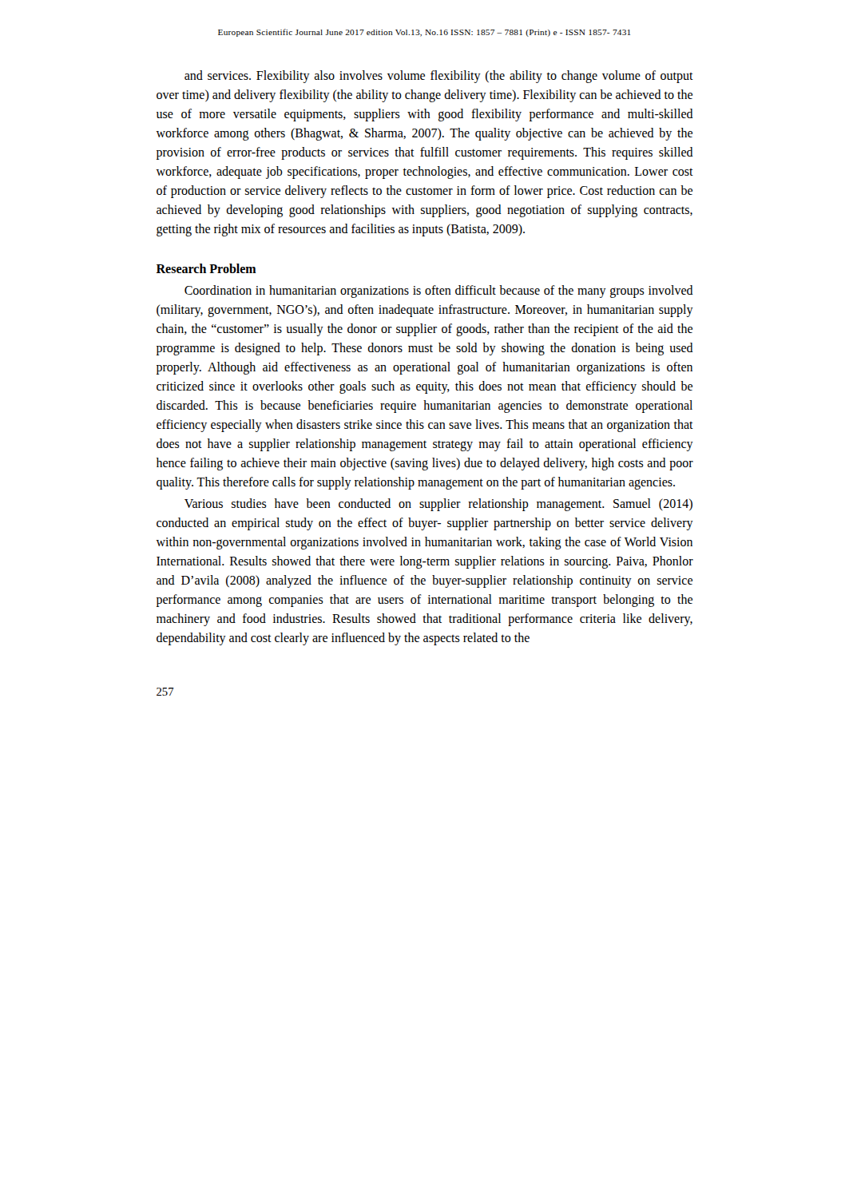European Scientific Journal June 2017 edition Vol.13, No.16 ISSN: 1857 – 7881 (Print) e - ISSN 1857- 7431
and services. Flexibility also involves volume flexibility (the ability to change volume of output over time) and delivery flexibility (the ability to change delivery time). Flexibility can be achieved to the use of more versatile equipments, suppliers with good flexibility performance and multi-skilled workforce among others (Bhagwat, & Sharma, 2007). The quality objective can be achieved by the provision of error-free products or services that fulfill customer requirements. This requires skilled workforce, adequate job specifications, proper technologies, and effective communication. Lower cost of production or service delivery reflects to the customer in form of lower price. Cost reduction can be achieved by developing good relationships with suppliers, good negotiation of supplying contracts, getting the right mix of resources and facilities as inputs (Batista, 2009).
Research Problem
Coordination in humanitarian organizations is often difficult because of the many groups involved (military, government, NGO’s), and often inadequate infrastructure. Moreover, in humanitarian supply chain, the “customer” is usually the donor or supplier of goods, rather than the recipient of the aid the programme is designed to help. These donors must be sold by showing the donation is being used properly. Although aid effectiveness as an operational goal of humanitarian organizations is often criticized since it overlooks other goals such as equity, this does not mean that efficiency should be discarded. This is because beneficiaries require humanitarian agencies to demonstrate operational efficiency especially when disasters strike since this can save lives. This means that an organization that does not have a supplier relationship management strategy may fail to attain operational efficiency hence failing to achieve their main objective (saving lives) due to delayed delivery, high costs and poor quality. This therefore calls for supply relationship management on the part of humanitarian agencies.
Various studies have been conducted on supplier relationship management. Samuel (2014) conducted an empirical study on the effect of buyer- supplier partnership on better service delivery within non-governmental organizations involved in humanitarian work, taking the case of World Vision International. Results showed that there were long-term supplier relations in sourcing. Paiva, Phonlor and D’avila (2008) analyzed the influence of the buyer-supplier relationship continuity on service performance among companies that are users of international maritime transport belonging to the machinery and food industries. Results showed that traditional performance criteria like delivery, dependability and cost clearly are influenced by the aspects related to the
257